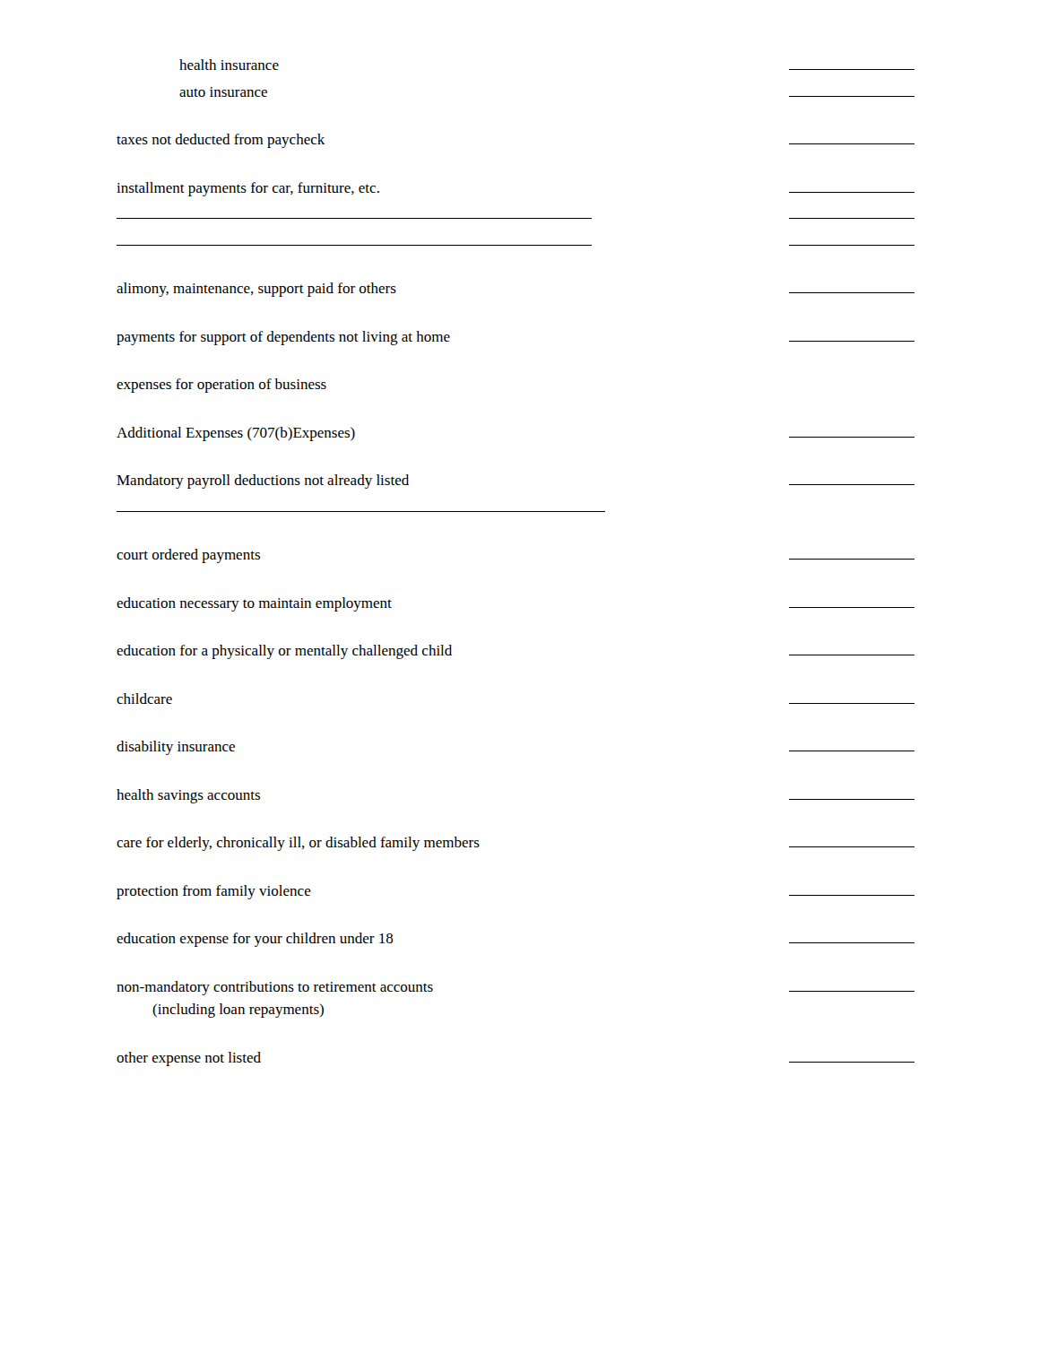health insurance
auto insurance
taxes not deducted from paycheck
installment payments for car, furniture, etc.
alimony, maintenance, support paid for others
payments for support of dependents not living at home
expenses for operation of business
Additional Expenses (707(b)Expenses)
Mandatory payroll deductions not already listed
court ordered payments
education necessary to maintain employment
education for a physically or mentally challenged child
childcare
disability insurance
health savings accounts
care for elderly, chronically ill, or disabled family members
protection from family violence
education expense for your children under 18
non-mandatory contributions to retirement accounts (including loan repayments)
other expense not listed